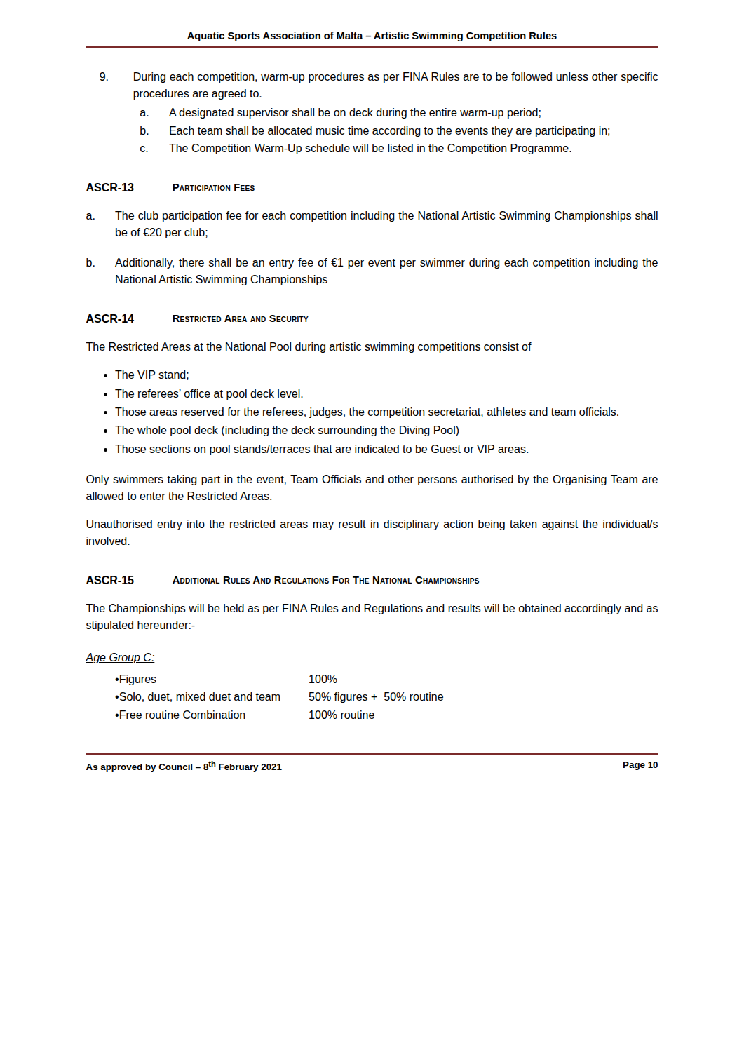Aquatic Sports Association of Malta – Artistic Swimming Competition Rules
9. During each competition, warm-up procedures as per FINA Rules are to be followed unless other specific procedures are agreed to.
a. A designated supervisor shall be on deck during the entire warm-up period;
b. Each team shall be allocated music time according to the events they are participating in;
c. The Competition Warm-Up schedule will be listed in the Competition Programme.
ASCR-13 Participation Fees
a. The club participation fee for each competition including the National Artistic Swimming Championships shall be of €20 per club;
b. Additionally, there shall be an entry fee of €1 per event per swimmer during each competition including the National Artistic Swimming Championships
ASCR-14 Restricted Area and Security
The Restricted Areas at the National Pool during artistic swimming competitions consist of
The VIP stand;
The referees’ office at pool deck level.
Those areas reserved for the referees, judges, the competition secretariat, athletes and team officials.
The whole pool deck (including the deck surrounding the Diving Pool)
Those sections on pool stands/terraces that are indicated to be Guest or VIP areas.
Only swimmers taking part in the event, Team Officials and other persons authorised by the Organising Team are allowed to enter the Restricted Areas.
Unauthorised entry into the restricted areas may result in disciplinary action being taken against the individual/s involved.
ASCR-15 Additional Rules And Regulations For The National Championships
The Championships will be held as per FINA Rules and Regulations and results will be obtained accordingly and as stipulated hereunder:-
Age Group C:
| • | Figures | 100% |
| • | Solo, duet, mixed duet and team | 50% figures + 50% routine |
| • | Free routine Combination | 100% routine |
As approved by Council – 8th February 2021 Page 10